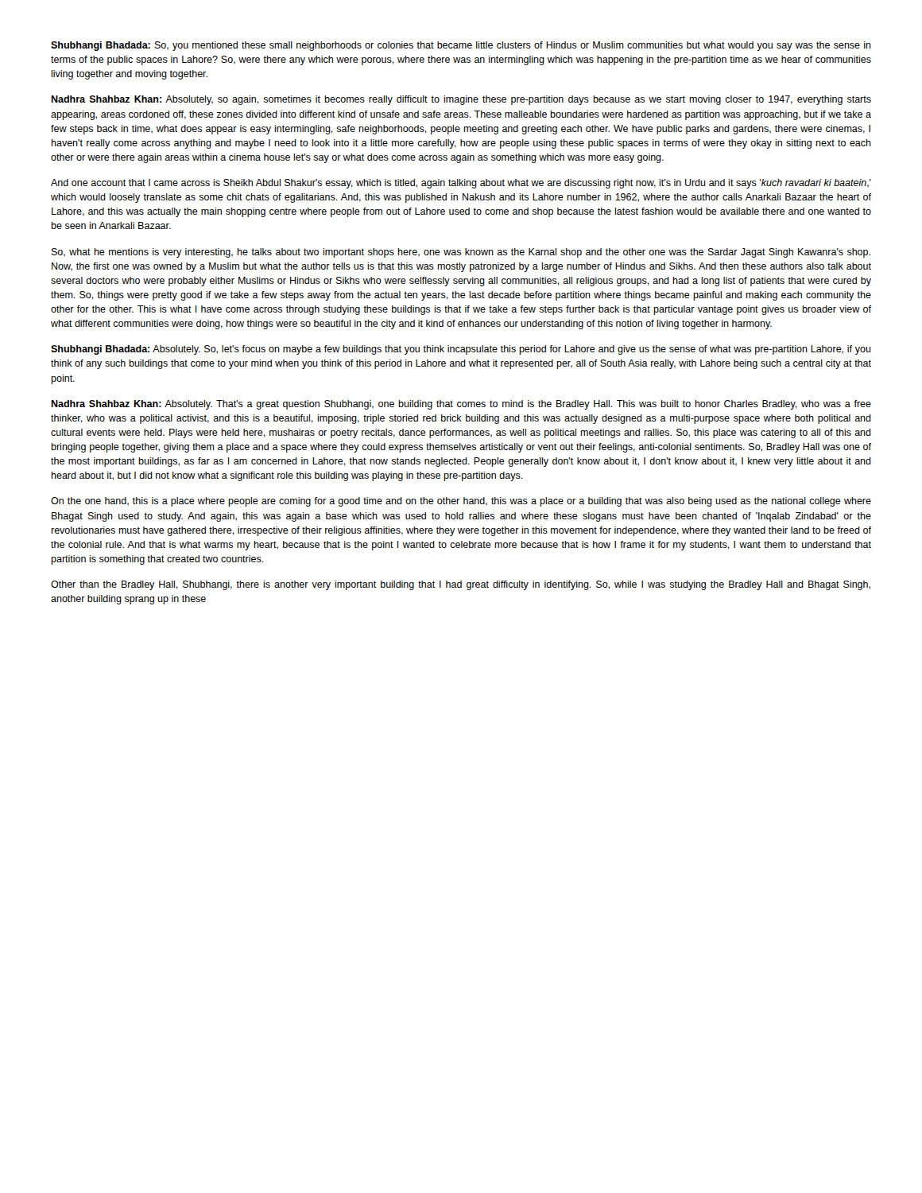Shubhangi Bhadada: So, you mentioned these small neighborhoods or colonies that became little clusters of Hindus or Muslim communities but what would you say was the sense in terms of the public spaces in Lahore? So, were there any which were porous, where there was an intermingling which was happening in the pre-partition time as we hear of communities living together and moving together.
Nadhra Shahbaz Khan: Absolutely, so again, sometimes it becomes really difficult to imagine these pre-partition days because as we start moving closer to 1947, everything starts appearing, areas cordoned off, these zones divided into different kind of unsafe and safe areas. These malleable boundaries were hardened as partition was approaching, but if we take a few steps back in time, what does appear is easy intermingling, safe neighborhoods, people meeting and greeting each other. We have public parks and gardens, there were cinemas, I haven't really come across anything and maybe I need to look into it a little more carefully, how are people using these public spaces in terms of were they okay in sitting next to each other or were there again areas within a cinema house let's say or what does come across again as something which was more easy going.
And one account that I came across is Sheikh Abdul Shakur's essay, which is titled, again talking about what we are discussing right now, it's in Urdu and it says 'kuch ravadari ki baatein,' which would loosely translate as some chit chats of egalitarians. And, this was published in Nakush and its Lahore number in 1962, where the author calls Anarkali Bazaar the heart of Lahore, and this was actually the main shopping centre where people from out of Lahore used to come and shop because the latest fashion would be available there and one wanted to be seen in Anarkali Bazaar.
So, what he mentions is very interesting, he talks about two important shops here, one was known as the Karnal shop and the other one was the Sardar Jagat Singh Kawanra's shop. Now, the first one was owned by a Muslim but what the author tells us is that this was mostly patronized by a large number of Hindus and Sikhs. And then these authors also talk about several doctors who were probably either Muslims or Hindus or Sikhs who were selflessly serving all communities, all religious groups, and had a long list of patients that were cured by them. So, things were pretty good if we take a few steps away from the actual ten years, the last decade before partition where things became painful and making each community the other for the other. This is what I have come across through studying these buildings is that if we take a few steps further back is that particular vantage point gives us broader view of what different communities were doing, how things were so beautiful in the city and it kind of enhances our understanding of this notion of living together in harmony.
Shubhangi Bhadada: Absolutely. So, let's focus on maybe a few buildings that you think incapsulate this period for Lahore and give us the sense of what was pre-partition Lahore, if you think of any such buildings that come to your mind when you think of this period in Lahore and what it represented per, all of South Asia really, with Lahore being such a central city at that point.
Nadhra Shahbaz Khan: Absolutely. That's a great question Shubhangi, one building that comes to mind is the Bradley Hall. This was built to honor Charles Bradley, who was a free thinker, who was a political activist, and this is a beautiful, imposing, triple storied red brick building and this was actually designed as a multi-purpose space where both political and cultural events were held. Plays were held here, mushairas or poetry recitals, dance performances, as well as political meetings and rallies. So, this place was catering to all of this and bringing people together, giving them a place and a space where they could express themselves artistically or vent out their feelings, anti-colonial sentiments. So, Bradley Hall was one of the most important buildings, as far as I am concerned in Lahore, that now stands neglected. People generally don't know about it, I don't know about it, I knew very little about it and heard about it, but I did not know what a significant role this building was playing in these pre-partition days.
On the one hand, this is a place where people are coming for a good time and on the other hand, this was a place or a building that was also being used as the national college where Bhagat Singh used to study. And again, this was again a base which was used to hold rallies and where these slogans must have been chanted of 'Inqalab Zindabad' or the revolutionaries must have gathered there, irrespective of their religious affinities, where they were together in this movement for independence, where they wanted their land to be freed of the colonial rule. And that is what warms my heart, because that is the point I wanted to celebrate more because that is how I frame it for my students, I want them to understand that partition is something that created two countries.
Other than the Bradley Hall, Shubhangi, there is another very important building that I had great difficulty in identifying. So, while I was studying the Bradley Hall and Bhagat Singh, another building sprang up in these